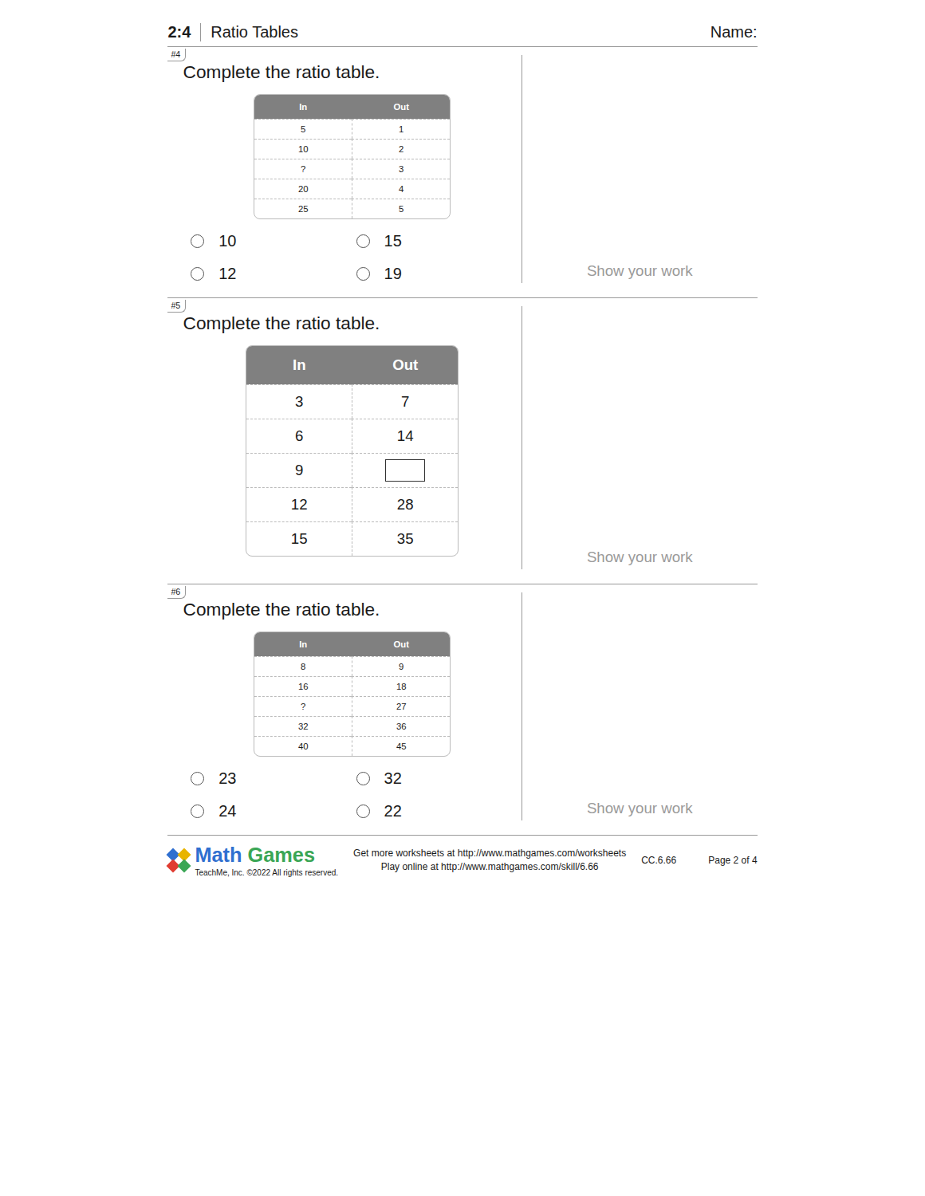2:4 Ratio Tables
Name:
#4
Complete the ratio table.
| In | Out |
| --- | --- |
| 5 | 1 |
| 10 | 2 |
| ? | 3 |
| 20 | 4 |
| 25 | 5 |
10
15
12
19
Show your work
#5
Complete the ratio table.
| In | Out |
| --- | --- |
| 3 | 7 |
| 6 | 14 |
| 9 | |
| 12 | 28 |
| 15 | 35 |
Show your work
#6
Complete the ratio table.
| In | Out |
| --- | --- |
| 8 | 9 |
| 16 | 18 |
| ? | 27 |
| 32 | 36 |
| 40 | 45 |
23
32
24
22
Show your work
Math Games
TeachMe, Inc. ©2022 All rights reserved.
Get more worksheets at http://www.mathgames.com/worksheets
Play online at http://www.mathgames.com/skill/6.66
CC.6.66 Page 2 of 4